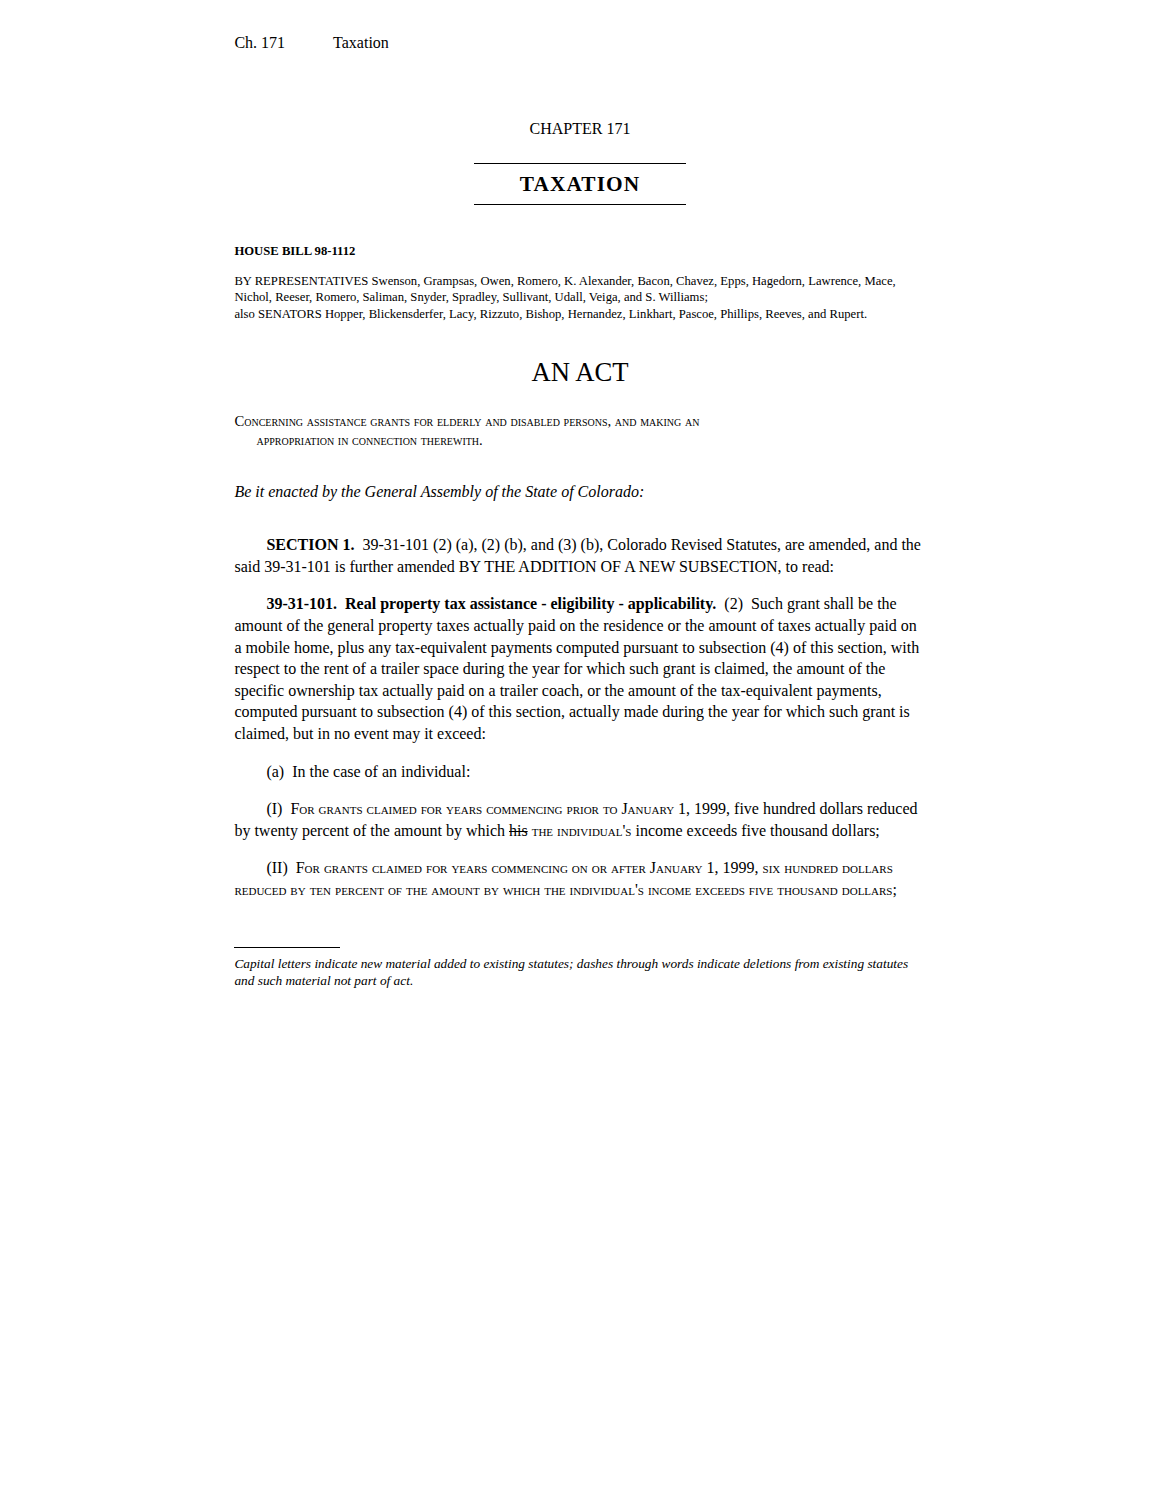Ch. 171 Taxation
CHAPTER 171
TAXATION
HOUSE BILL 98-1112
BY REPRESENTATIVES Swenson, Grampsas, Owen, Romero, K. Alexander, Bacon, Chavez, Epps, Hagedorn, Lawrence, Mace, Nichol, Reeser, Romero, Saliman, Snyder, Spradley, Sullivant, Udall, Veiga, and S. Williams;
also SENATORS Hopper, Blickensderfer, Lacy, Rizzuto, Bishop, Hernandez, Linkhart, Pascoe, Phillips, Reeves, and Rupert.
AN ACT
Concerning assistance grants for elderly and disabled persons, and making an
appropriation in connection therewith.
Be it enacted by the General Assembly of the State of Colorado:
SECTION 1. 39-31-101 (2) (a), (2) (b), and (3) (b), Colorado Revised Statutes, are amended, and the said 39-31-101 is further amended BY THE ADDITION OF A NEW SUBSECTION, to read:
39-31-101. Real property tax assistance - eligibility - applicability. (2) Such grant shall be the amount of the general property taxes actually paid on the residence or the amount of taxes actually paid on a mobile home, plus any tax-equivalent payments computed pursuant to subsection (4) of this section, with respect to the rent of a trailer space during the year for which such grant is claimed, the amount of the specific ownership tax actually paid on a trailer coach, or the amount of the tax-equivalent payments, computed pursuant to subsection (4) of this section, actually made during the year for which such grant is claimed, but in no event may it exceed:
(a) In the case of an individual:
(I) For grants claimed for years commencing prior to January 1, 1999, five hundred dollars reduced by twenty percent of the amount by which his the individual's income exceeds five thousand dollars;
(II) For grants claimed for years commencing on or after January 1, 1999, six hundred dollars reduced by ten percent of the amount by which the individual's income exceeds five thousand dollars;
Capital letters indicate new material added to existing statutes; dashes through words indicate deletions from existing statutes and such material not part of act.